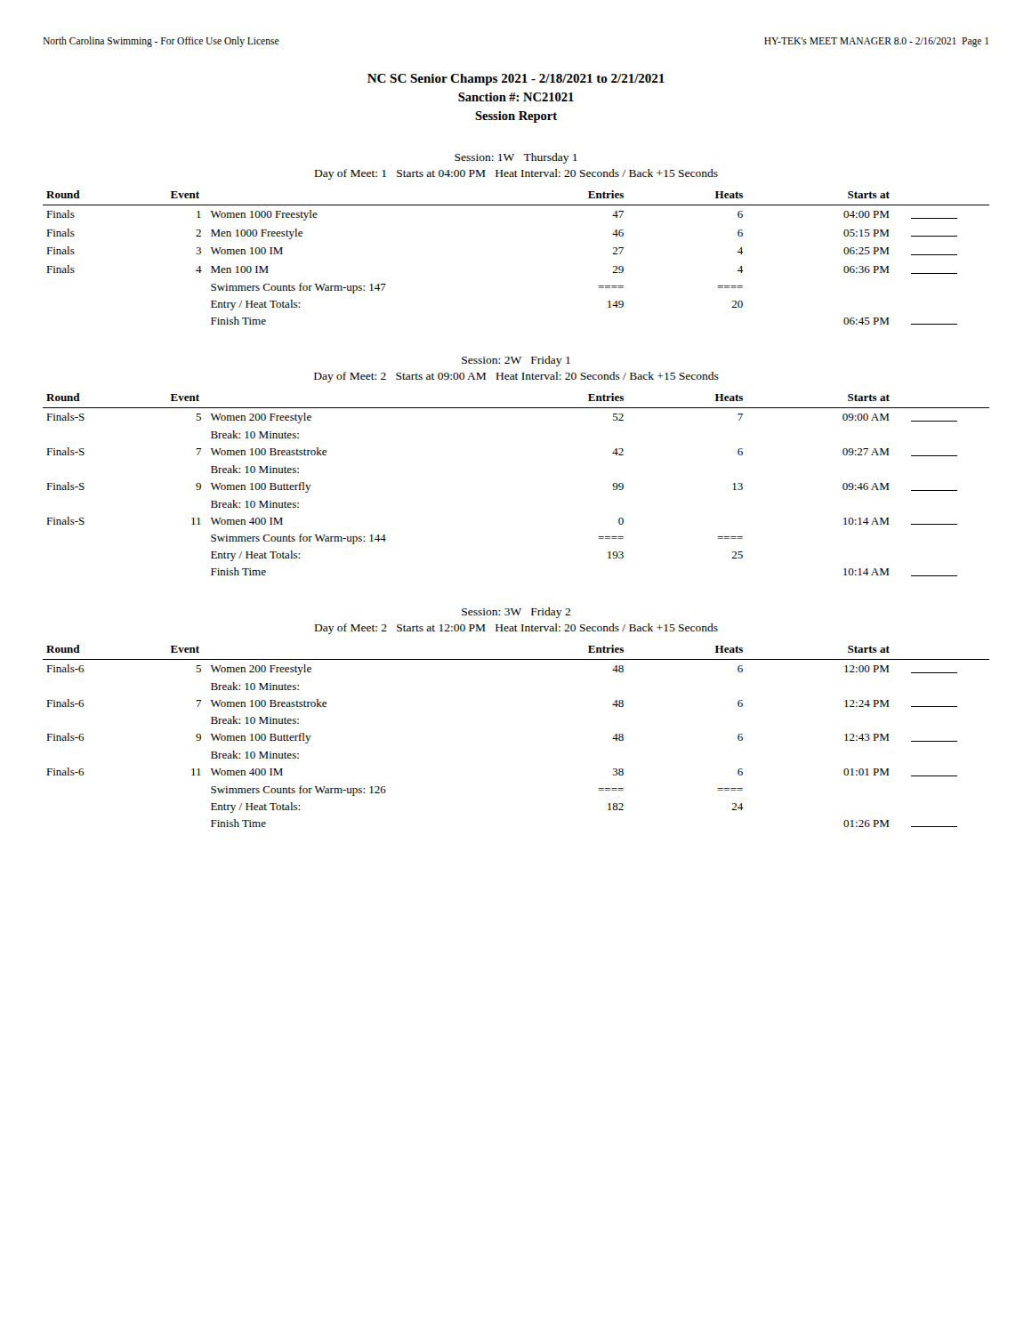North Carolina Swimming - For Office Use Only License HY-TEK's MEET MANAGER 8.0 - 2/16/2021 Page 1
NC SC Senior Champs 2021 - 2/18/2021 to 2/21/2021
Sanction #: NC21021
Session Report
Session: 1W Thursday 1
Day of Meet: 1 Starts at 04:00 PM Heat Interval: 20 Seconds / Back +15 Seconds
| Round | Event | Entries | Heats | Starts at | |
| --- | --- | --- | --- | --- | --- |
| Finals | 1 | Women 1000 Freestyle | 47 | 6 | 04:00 PM | |
| Finals | 2 | Men 1000 Freestyle | 46 | 6 | 05:15 PM | |
| Finals | 3 | Women 100 IM | 27 | 4 | 06:25 PM | |
| Finals | 4 | Men 100 IM | 29 | 4 | 06:36 PM | |
| | | Swimmers Counts for Warm-ups: 147 | ==== | ==== | | |
| | | Entry / Heat Totals: | 149 | 20 | | |
| | | Finish Time | | | 06:45 PM | |
Session: 2W Friday 1
Day of Meet: 2 Starts at 09:00 AM Heat Interval: 20 Seconds / Back +15 Seconds
| Round | Event | Entries | Heats | Starts at | |
| --- | --- | --- | --- | --- | --- |
| Finals-S | 5 | Women 200 Freestyle | 52 | 7 | 09:00 AM | |
| | | Break: 10 Minutes: | | | | |
| Finals-S | 7 | Women 100 Breaststroke | 42 | 6 | 09:27 AM | |
| | | Break: 10 Minutes: | | | | |
| Finals-S | 9 | Women 100 Butterfly | 99 | 13 | 09:46 AM | |
| | | Break: 10 Minutes: | | | | |
| Finals-S | 11 | Women 400 IM | 0 | | 10:14 AM | |
| | | Swimmers Counts for Warm-ups: 144 | ==== | ==== | | |
| | | Entry / Heat Totals: | 193 | 25 | | |
| | | Finish Time | | | 10:14 AM | |
Session: 3W Friday 2
Day of Meet: 2 Starts at 12:00 PM Heat Interval: 20 Seconds / Back +15 Seconds
| Round | Event | Entries | Heats | Starts at | |
| --- | --- | --- | --- | --- | --- |
| Finals-6 | 5 | Women 200 Freestyle | 48 | 6 | 12:00 PM | |
| | | Break: 10 Minutes: | | | | |
| Finals-6 | 7 | Women 100 Breaststroke | 48 | 6 | 12:24 PM | |
| | | Break: 10 Minutes: | | | | |
| Finals-6 | 9 | Women 100 Butterfly | 48 | 6 | 12:43 PM | |
| | | Break: 10 Minutes: | | | | |
| Finals-6 | 11 | Women 400 IM | 38 | 6 | 01:01 PM | |
| | | Swimmers Counts for Warm-ups: 126 | ==== | ==== | | |
| | | Entry / Heat Totals: | 182 | 24 | | |
| | | Finish Time | | | 01:26 PM | |